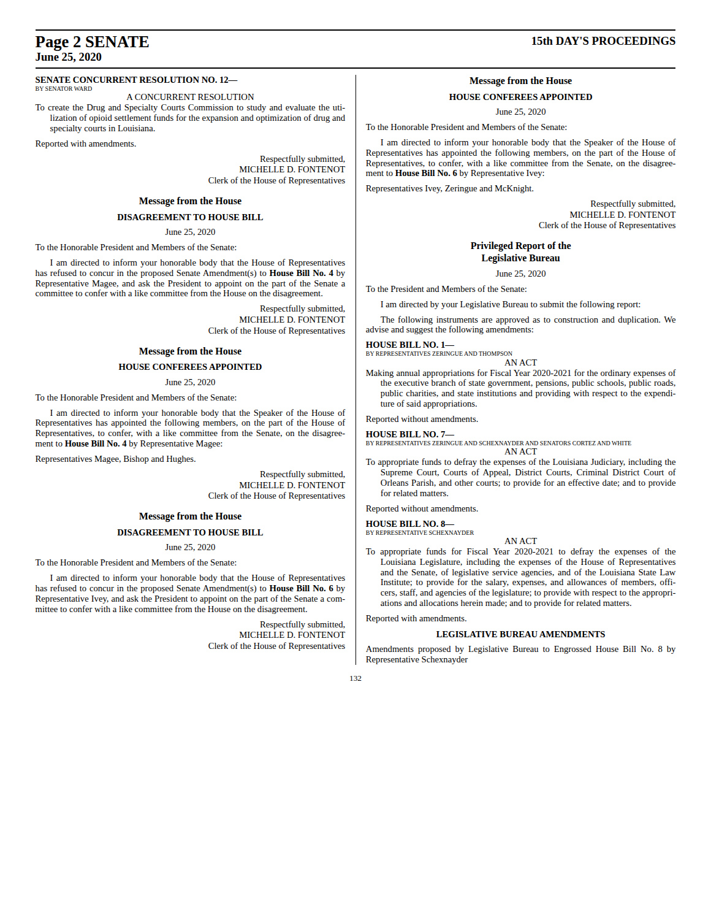Page 2 SENATEJune 25, 2020
15th DAY'S PROCEEDINGS
SENATE CONCURRENT RESOLUTION NO. 12—
BY SENATOR WARD
A CONCURRENT RESOLUTION
To create the Drug and Specialty Courts Commission to study and evaluate the utilization of opioid settlement funds for the expansion and optimization of drug and specialty courts in Louisiana.
Reported with amendments.
Respectfully submitted,
MICHELLE D. FONTENOT
Clerk of the House of Representatives
Message from the House
DISAGREEMENT TO HOUSE BILL
June 25, 2020
To the Honorable President and Members of the Senate:
I am directed to inform your honorable body that the House of Representatives has refused to concur in the proposed Senate Amendment(s) to House Bill No. 4 by Representative Magee, and ask the President to appoint on the part of the Senate a committee to confer with a like committee from the House on the disagreement.
Respectfully submitted,
MICHELLE D. FONTENOT
Clerk of the House of Representatives
Message from the House
HOUSE CONFEREES APPOINTED
June 25, 2020
To the Honorable President and Members of the Senate:
I am directed to inform your honorable body that the Speaker of the House of Representatives has appointed the following members, on the part of the House of Representatives, to confer, with a like committee from the Senate, on the disagreement to House Bill No. 4 by Representative Magee:
Representatives Magee, Bishop and Hughes.
Respectfully submitted,
MICHELLE D. FONTENOT
Clerk of the House of Representatives
Message from the House
DISAGREEMENT TO HOUSE BILL
June 25, 2020
To the Honorable President and Members of the Senate:
I am directed to inform your honorable body that the House of Representatives has refused to concur in the proposed Senate Amendment(s) to House Bill No. 6 by Representative Ivey, and ask the President to appoint on the part of the Senate a committee to confer with a like committee from the House on the disagreement.
Respectfully submitted,
MICHELLE D. FONTENOT
Clerk of the House of Representatives
Message from the House
HOUSE CONFEREES APPOINTED
June 25, 2020
To the Honorable President and Members of the Senate:
I am directed to inform your honorable body that the Speaker of the House of Representatives has appointed the following members, on the part of the House of Representatives, to confer, with a like committee from the Senate, on the disagreement to House Bill No. 6 by Representative Ivey:
Representatives Ivey, Zeringue and McKnight.
Respectfully submitted,
MICHELLE D. FONTENOT
Clerk of the House of Representatives
Privileged Report of the
Legislative Bureau
June 25, 2020
To the President and Members of the Senate:
I am directed by your Legislative Bureau to submit the following report:
The following instruments are approved as to construction and duplication. We advise and suggest the following amendments:
HOUSE BILL NO. 1—
BY REPRESENTATIVES ZERINGUE AND THOMPSON
AN ACT
Making annual appropriations for Fiscal Year 2020-2021 for the ordinary expenses of the executive branch of state government, pensions, public schools, public roads, public charities, and state institutions and providing with respect to the expenditure of said appropriations.
Reported without amendments.
HOUSE BILL NO. 7—
BY REPRESENTATIVES ZERINGUE AND SCHEXNAYDER AND SENATORS CORTEZ AND WHITE
AN ACT
To appropriate funds to defray the expenses of the Louisiana Judiciary, including the Supreme Court, Courts of Appeal, District Courts, Criminal District Court of Orleans Parish, and other courts; to provide for an effective date; and to provide for related matters.
Reported without amendments.
HOUSE BILL NO. 8—
BY REPRESENTATIVE SCHEXNAYDER
AN ACT
To appropriate funds for Fiscal Year 2020-2021 to defray the expenses of the Louisiana Legislature, including the expenses of the House of Representatives and the Senate, of legislative service agencies, and of the Louisiana State Law Institute; to provide for the salary, expenses, and allowances of members, officers, staff, and agencies of the legislature; to provide with respect to the appropriations and allocations herein made; and to provide for related matters.
Reported with amendments.
LEGISLATIVE BUREAU AMENDMENTS
Amendments proposed by Legislative Bureau to Engrossed House Bill No. 8 by Representative Schexnayder
132